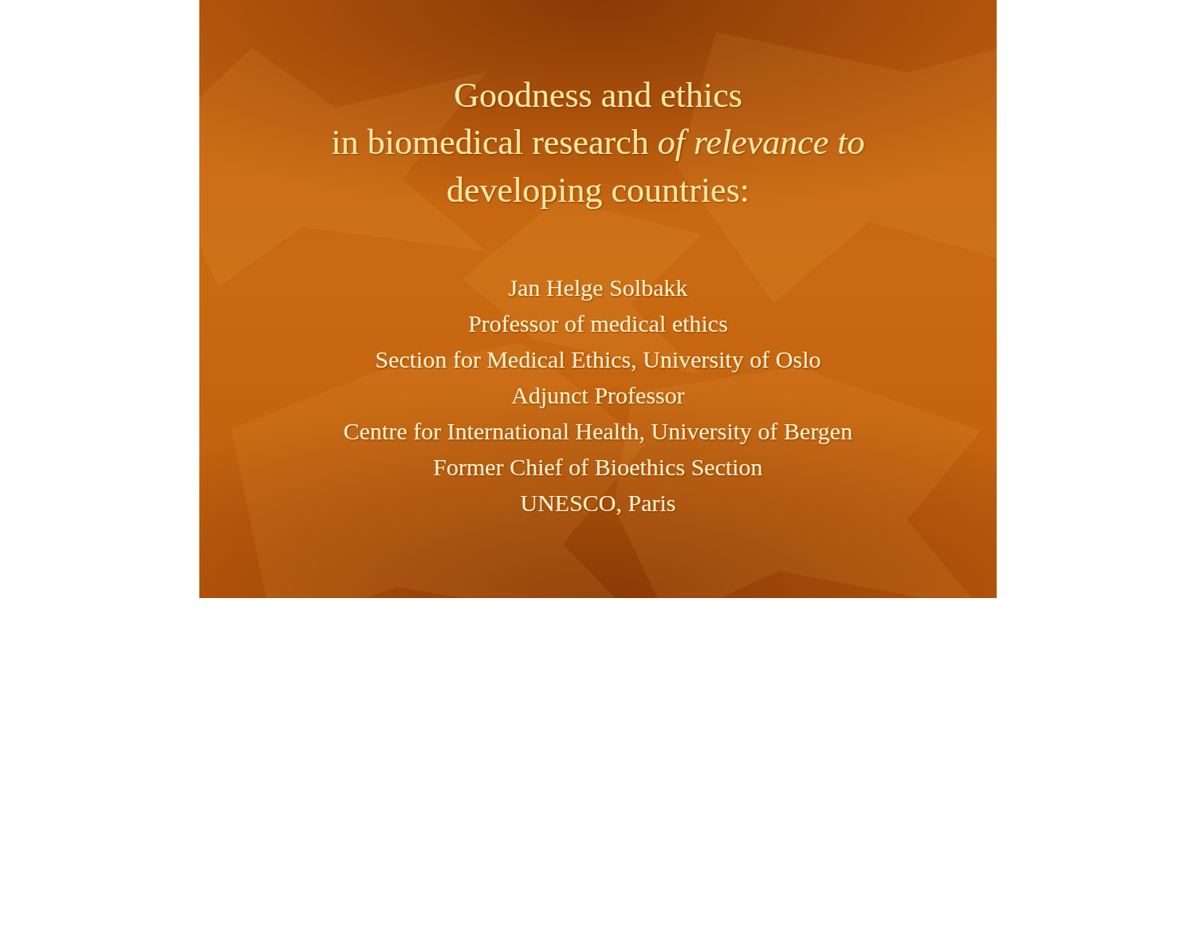Goodness and ethics
in biomedical research of relevance to
developing countries:
Jan Helge Solbakk
Professor of medical ethics
Section for Medical Ethics, University of Oslo
Adjunct Professor
Centre for International Health, University of Bergen
Former Chief of Bioethics Section
UNESCO, Paris